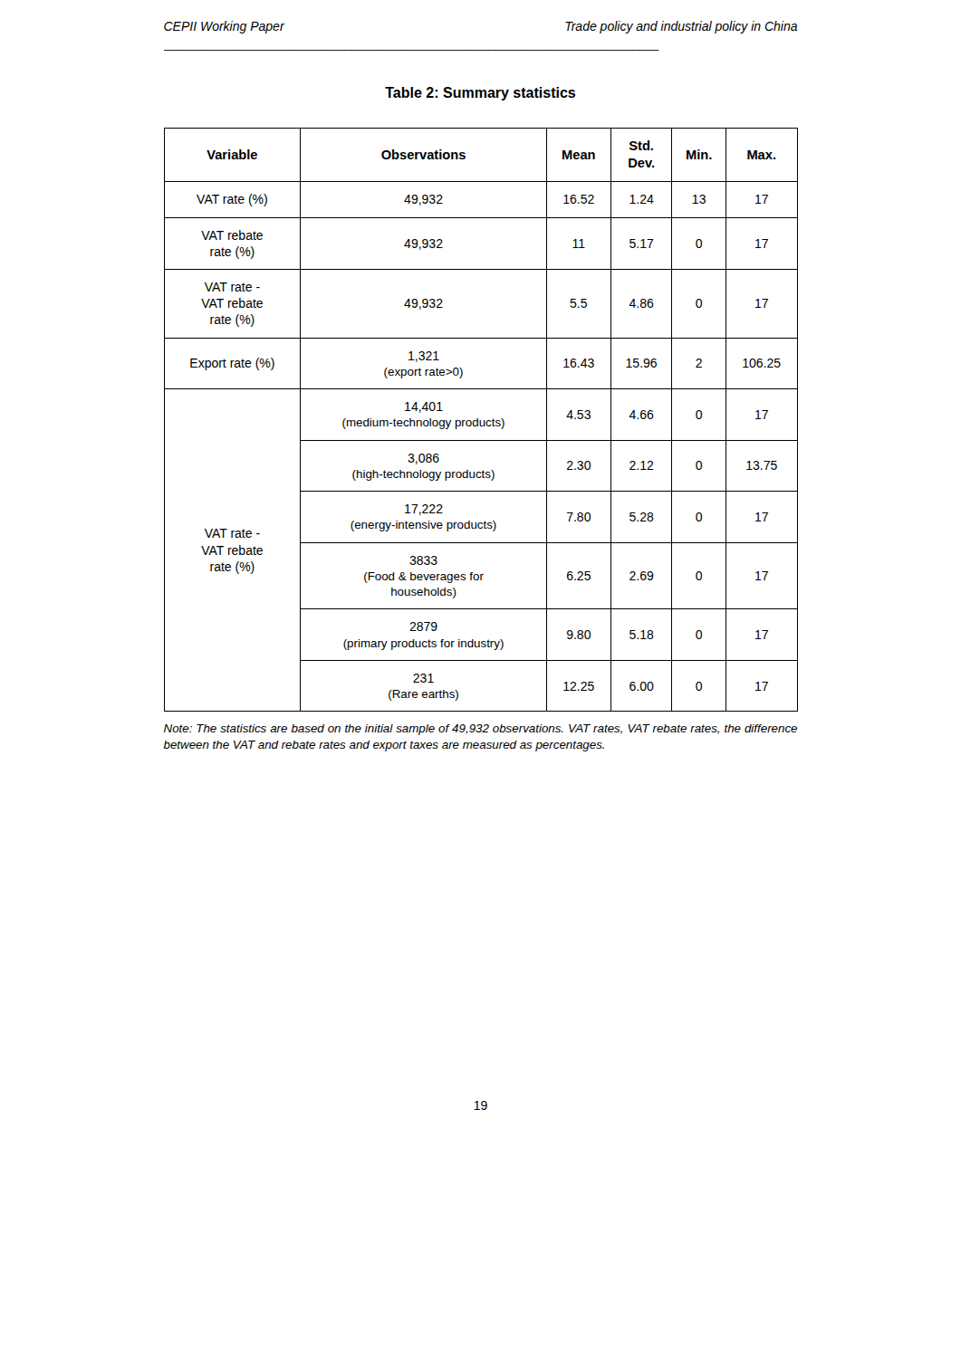CEPII Working Paper Trade policy and industrial policy in China
_______________________________________________________________________________
Table 2: Summary statistics
| Variable | Observations | Mean | Std. Dev. | Min. | Max. |
| --- | --- | --- | --- | --- | --- |
| VAT rate (%) | 49,932 | 16.52 | 1.24 | 13 | 17 |
| VAT rebate rate (%) | 49,932 | 11 | 5.17 | 0 | 17 |
| VAT rate - VAT rebate rate (%) | 49,932 | 5.5 | 4.86 | 0 | 17 |
| Export rate (%) | 1,321 (export rate>0) | 16.43 | 15.96 | 2 | 106.25 |
| VAT rate - VAT rebate rate (%) | 14,401 (medium-technology products) | 4.53 | 4.66 | 0 | 17 |
| 3,086 (high-technology products) | 2.30 | 2.12 | 0 | 13.75 |
| 17,222 (energy-intensive products) | 7.80 | 5.28 | 0 | 17 |
| 3833 (Food & beverages for households) | 6.25 | 2.69 | 0 | 17 |
| 2879 (primary products for industry) | 9.80 | 5.18 | 0 | 17 |
| 231 (Rare earths) | 12.25 | 6.00 | 0 | 17 |
Note: The statistics are based on the initial sample of 49,932 observations. VAT rates, VAT rebate rates, the difference between the VAT and rebate rates and export taxes are measured as percentages.
19